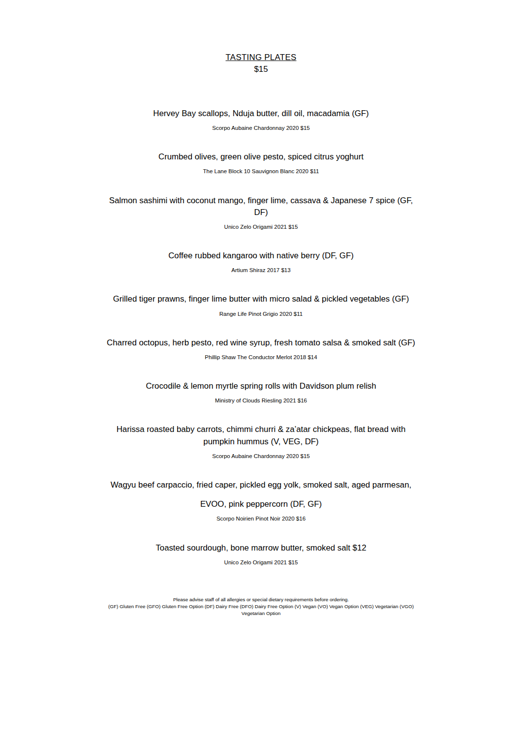TASTING PLATES
$15
Hervey Bay scallops, Nduja butter, dill oil, macadamia (GF)
Scorpo Aubaine Chardonnay 2020 $15
Crumbed olives, green olive pesto, spiced citrus yoghurt
The Lane Block 10 Sauvignon Blanc 2020 $11
Salmon sashimi with coconut mango, finger lime, cassava & Japanese 7 spice (GF, DF)
Unico Zelo Origami 2021 $15
Coffee rubbed kangaroo with native berry (DF, GF)
Artium Shiraz 2017 $13
Grilled tiger prawns, finger lime butter with micro salad & pickled vegetables (GF)
Range Life Pinot Grigio 2020 $11
Charred octopus, herb pesto, red wine syrup, fresh tomato salsa & smoked salt (GF)
Phillip Shaw The Conductor Merlot 2018 $14
Crocodile & lemon myrtle spring rolls with Davidson plum relish
Ministry of Clouds Riesling 2021 $16
Harissa roasted baby carrots, chimmi churri & za’atar chickpeas, flat bread with pumpkin hummus (V, VEG, DF)
Scorpo Aubaine Chardonnay 2020 $15
Wagyu beef carpaccio, fried caper, pickled egg yolk, smoked salt, aged parmesan, EVOO, pink peppercorn (DF, GF)
Scorpo Noirien Pinot Noir 2020 $16
Toasted sourdough, bone marrow butter, smoked salt $12
Unico Zelo Origami 2021 $15
Please advise staff of all allergies or special dietary requirements before ordering.
(GF) Gluten Free (GFO) Gluten Free Option (DF) Dairy Free (DFO) Dairy Free Option (V) Vegan (VO) Vegan Option (VEG) Vegetarian (VGO) Vegetarian Option